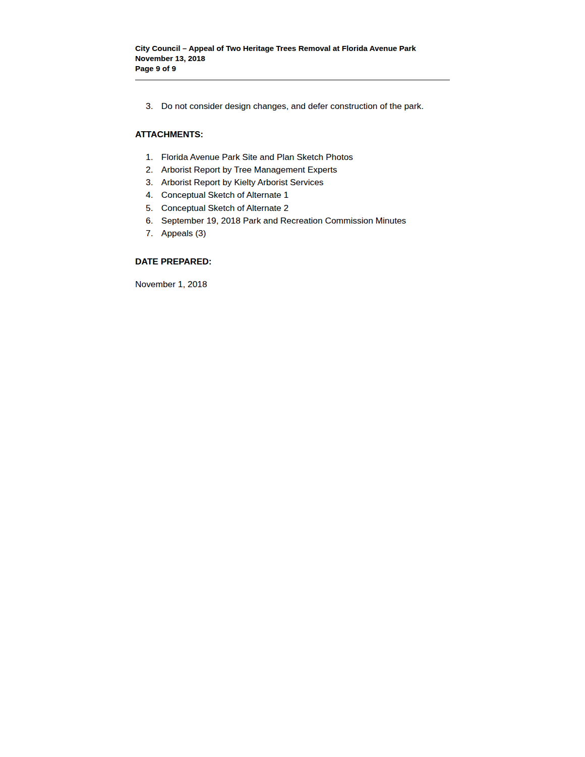City Council – Appeal of Two Heritage Trees Removal at Florida Avenue Park
November 13, 2018
Page 9 of 9
Do not consider design changes, and defer construction of the park.
ATTACHMENTS:
Florida Avenue Park Site and Plan Sketch Photos
Arborist Report by Tree Management Experts
Arborist Report by Kielty Arborist Services
Conceptual Sketch of Alternate 1
Conceptual Sketch of Alternate 2
September 19, 2018 Park and Recreation Commission Minutes
Appeals (3)
DATE PREPARED:
November 1, 2018